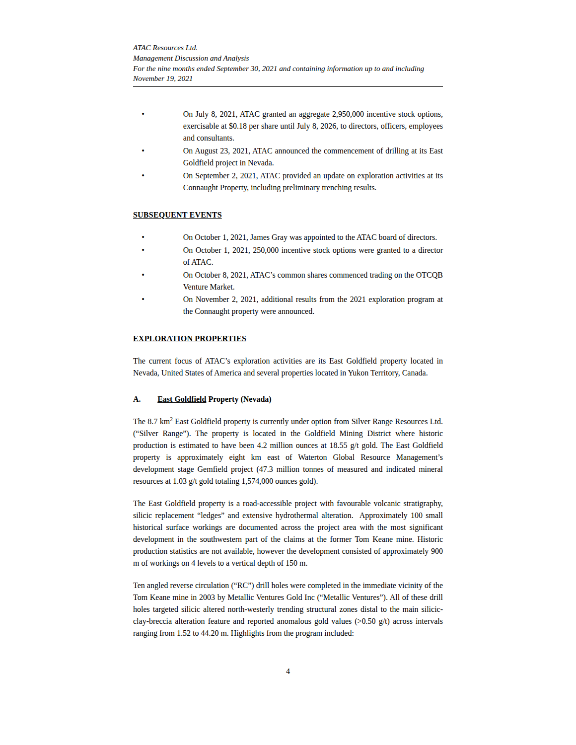ATAC Resources Ltd.
Management Discussion and Analysis
For the nine months ended September 30, 2021 and containing information up to and including November 19, 2021
On July 8, 2021, ATAC granted an aggregate 2,950,000 incentive stock options, exercisable at $0.18 per share until July 8, 2026, to directors, officers, employees and consultants.
On August 23, 2021, ATAC announced the commencement of drilling at its East Goldfield project in Nevada.
On September 2, 2021, ATAC provided an update on exploration activities at its Connaught Property, including preliminary trenching results.
SUBSEQUENT EVENTS
On October 1, 2021, James Gray was appointed to the ATAC board of directors.
On October 1, 2021, 250,000 incentive stock options were granted to a director of ATAC.
On October 8, 2021, ATAC’s common shares commenced trading on the OTCQB Venture Market.
On November 2, 2021, additional results from the 2021 exploration program at the Connaught property were announced.
EXPLORATION PROPERTIES
The current focus of ATAC’s exploration activities are its East Goldfield property located in Nevada, United States of America and several properties located in Yukon Territory, Canada.
A. East Goldfield Property (Nevada)
The 8.7 km2 East Goldfield property is currently under option from Silver Range Resources Ltd. (“Silver Range”). The property is located in the Goldfield Mining District where historic production is estimated to have been 4.2 million ounces at 18.55 g/t gold. The East Goldfield property is approximately eight km east of Waterton Global Resource Management’s development stage Gemfield project (47.3 million tonnes of measured and indicated mineral resources at 1.03 g/t gold totaling 1,574,000 ounces gold).
The East Goldfield property is a road-accessible project with favourable volcanic stratigraphy, silicic replacement “ledges” and extensive hydrothermal alteration. Approximately 100 small historical surface workings are documented across the project area with the most significant development in the southwestern part of the claims at the former Tom Keane mine. Historic production statistics are not available, however the development consisted of approximately 900 m of workings on 4 levels to a vertical depth of 150 m.
Ten angled reverse circulation (“RC”) drill holes were completed in the immediate vicinity of the Tom Keane mine in 2003 by Metallic Ventures Gold Inc (“Metallic Ventures”). All of these drill holes targeted silicic altered north-westerly trending structural zones distal to the main silicic-clay-breccia alteration feature and reported anomalous gold values (>0.50 g/t) across intervals ranging from 1.52 to 44.20 m. Highlights from the program included:
4